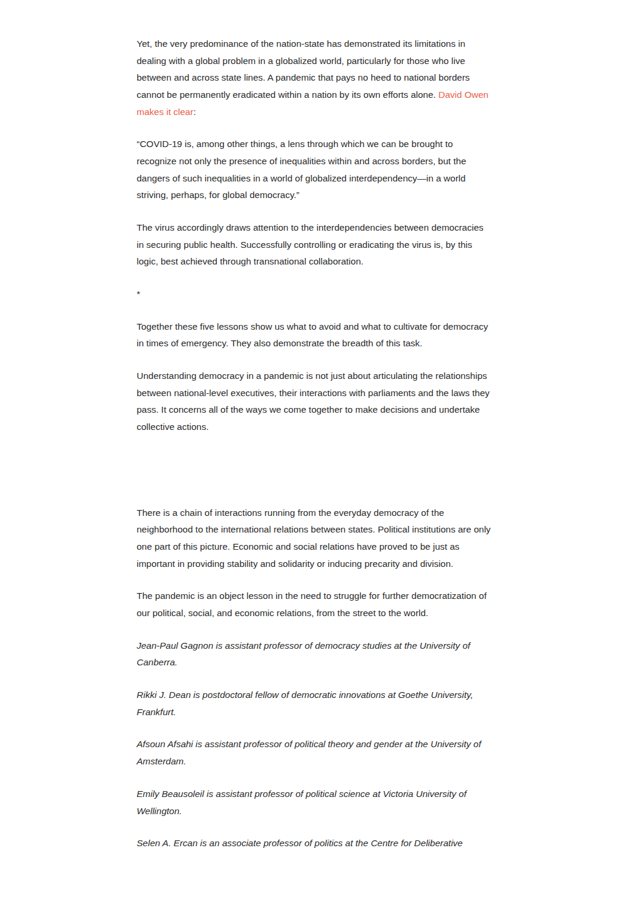Yet, the very predominance of the nation-state has demonstrated its limitations in dealing with a global problem in a globalized world, particularly for those who live between and across state lines. A pandemic that pays no heed to national borders cannot be permanently eradicated within a nation by its own efforts alone. David Owen makes it clear:
“COVID-19 is, among other things, a lens through which we can be brought to recognize not only the presence of inequalities within and across borders, but the dangers of such inequalities in a world of globalized interdependency—in a world striving, perhaps, for global democracy.”
The virus accordingly draws attention to the interdependencies between democracies in securing public health. Successfully controlling or eradicating the virus is, by this logic, best achieved through transnational collaboration.
*
Together these five lessons show us what to avoid and what to cultivate for democracy in times of emergency. They also demonstrate the breadth of this task.
Understanding democracy in a pandemic is not just about articulating the relationships between national-level executives, their interactions with parliaments and the laws they pass. It concerns all of the ways we come together to make decisions and undertake collective actions.
There is a chain of interactions running from the everyday democracy of the neighborhood to the international relations between states. Political institutions are only one part of this picture. Economic and social relations have proved to be just as important in providing stability and solidarity or inducing precarity and division.
The pandemic is an object lesson in the need to struggle for further democratization of our political, social, and economic relations, from the street to the world.
Jean-Paul Gagnon is assistant professor of democracy studies at the University of Canberra.
Rikki J. Dean is postdoctoral fellow of democratic innovations at Goethe University, Frankfurt.
Afsoun Afsahi is assistant professor of political theory and gender at the University of Amsterdam.
Emily Beausoleil is assistant professor of political science at Victoria University of Wellington.
Selen A. Ercan is an associate professor of politics at the Centre for Deliberative